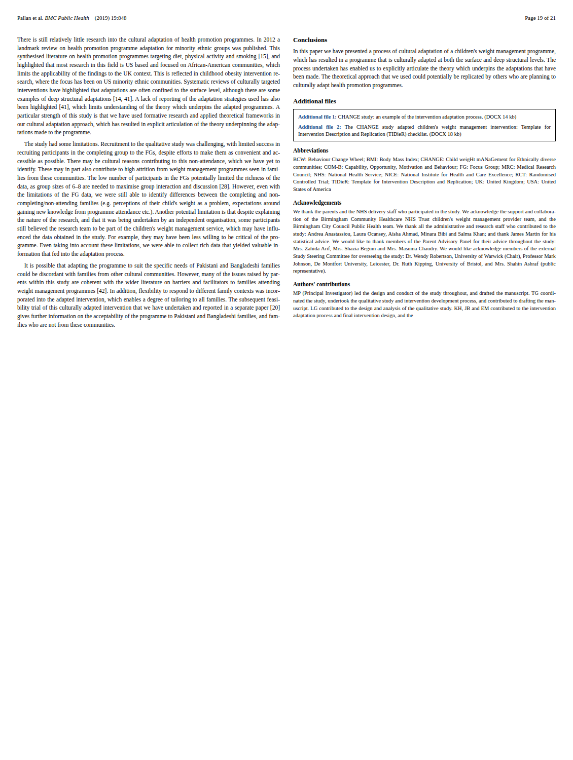Pallan et al. BMC Public Health (2019) 19:848
Page 19 of 21
There is still relatively little research into the cultural adaptation of health promotion programmes. In 2012 a landmark review on health promotion programme adaptation for minority ethnic groups was published. This synthesised literature on health promotion programmes targeting diet, physical activity and smoking [15], and highlighted that most research in this field is US based and focused on African-American communities, which limits the applicability of the findings to the UK context. This is reflected in childhood obesity intervention research, where the focus has been on US minority ethnic communities. Systematic reviews of culturally targeted interventions have highlighted that adaptations are often confined to the surface level, although there are some examples of deep structural adaptations [14, 41]. A lack of reporting of the adaptation strategies used has also been highlighted [41], which limits understanding of the theory which underpins the adapted programmes. A particular strength of this study is that we have used formative research and applied theoretical frameworks in our cultural adaptation approach, which has resulted in explicit articulation of the theory underpinning the adaptations made to the programme.
The study had some limitations. Recruitment to the qualitative study was challenging, with limited success in recruiting participants in the completing group to the FGs, despite efforts to make them as convenient and accessible as possible. There may be cultural reasons contributing to this non-attendance, which we have yet to identify. These may in part also contribute to high attrition from weight management programmes seen in families from these communities. The low number of participants in the FGs potentially limited the richness of the data, as group sizes of 6–8 are needed to maximise group interaction and discussion [28]. However, even with the limitations of the FG data, we were still able to identify differences between the completing and non-completing/non-attending families (e.g. perceptions of their child's weight as a problem, expectations around gaining new knowledge from programme attendance etc.). Another potential limitation is that despite explaining the nature of the research, and that it was being undertaken by an independent organisation, some participants still believed the research team to be part of the children's weight management service, which may have influenced the data obtained in the study. For example, they may have been less willing to be critical of the programme. Even taking into account these limitations, we were able to collect rich data that yielded valuable information that fed into the adaptation process.
It is possible that adapting the programme to suit the specific needs of Pakistani and Bangladeshi families could be discordant with families from other cultural communities. However, many of the issues raised by parents within this study are coherent with the wider literature on barriers and facilitators to families attending weight management programmes [42]. In addition, flexibility to respond to different family contexts was incorporated into the adapted intervention, which enables a degree of tailoring to all families. The subsequent feasibility trial of this culturally adapted intervention that we have undertaken and reported in a separate paper [20] gives further information on the acceptability of the programme to Pakistani and Bangladeshi families, and families who are not from these communities.
Conclusions
In this paper we have presented a process of cultural adaptation of a children's weight management programme, which has resulted in a programme that is culturally adapted at both the surface and deep structural levels. The process undertaken has enabled us to explicitly articulate the theory which underpins the adaptations that have been made. The theoretical approach that we used could potentially be replicated by others who are planning to culturally adapt health promotion programmes.
Additional files
Additional file 1: CHANGE study: an example of the intervention adaptation process. (DOCX 14 kb)
Additional file 2: The CHANGE study adapted children's weight management intervention: Template for Intervention Description and Replication (TIDieR) checklist. (DOCX 18 kb)
Abbreviations
BCW: Behaviour Change Wheel; BMI: Body Mass Index; CHANGE: Child weigHt mANaGement for Ethnically diverse communities; COM-B: Capability, Opportunity, Motivation and Behaviour; FG: Focus Group; MRC: Medical Research Council; NHS: National Health Service; NICE: National Institute for Health and Care Excellence; RCT: Randomised Controlled Trial; TIDieR: Template for Intervention Description and Replication; UK: United Kingdom; USA: United States of America
Acknowledgements
We thank the parents and the NHS delivery staff who participated in the study. We acknowledge the support and collaboration of the Birmingham Community Healthcare NHS Trust children's weight management provider team, and the Birmingham City Council Public Health team. We thank all the administrative and research staff who contributed to the study: Andrea Anastassiou, Laura Ocansey, Aisha Ahmad, Minara Bibi and Salma Khan; and thank James Martin for his statistical advice. We would like to thank members of the Parent Advisory Panel for their advice throughout the study: Mrs. Zahida Arif, Mrs. Shazia Begum and Mrs. Masuma Chaudry. We would like acknowledge members of the external Study Steering Committee for overseeing the study: Dr. Wendy Robertson, University of Warwick (Chair), Professor Mark Johnson, De Montfort University, Leicester, Dr. Ruth Kipping, University of Bristol, and Mrs. Shahin Ashraf (public representative).
Authors' contributions
MP (Principal Investigator) led the design and conduct of the study throughout, and drafted the manuscript. TG coordinated the study, undertook the qualitative study and intervention development process, and contributed to drafting the manuscript. LG contributed to the design and analysis of the qualitative study. KH, JB and EM contributed to the intervention adaptation process and final intervention design, and the